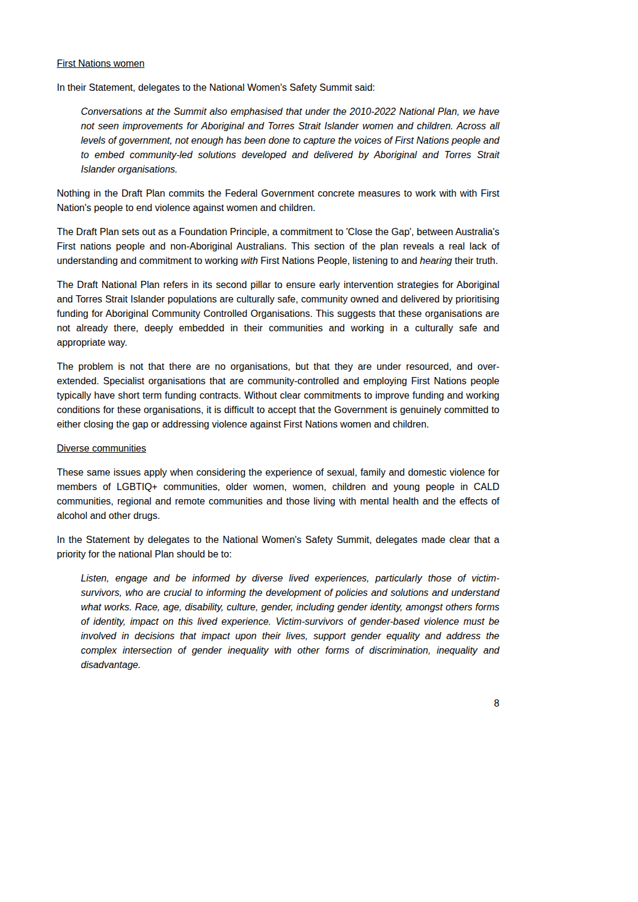First Nations women
In their Statement, delegates to the National Women's Safety Summit said:
Conversations at the Summit also emphasised that under the 2010-2022 National Plan, we have not seen improvements for Aboriginal and Torres Strait Islander women and children. Across all levels of government, not enough has been done to capture the voices of First Nations people and to embed community-led solutions developed and delivered by Aboriginal and Torres Strait Islander organisations.
Nothing in the Draft Plan commits the Federal Government concrete measures to work with with First Nation's people to end violence against women and children.
The Draft Plan sets out as a Foundation Principle, a commitment to 'Close the Gap', between Australia's First nations people and non-Aboriginal Australians. This section of the plan reveals a real lack of understanding and commitment to working with First Nations People, listening to and hearing their truth.
The Draft National Plan refers in its second pillar to ensure early intervention strategies for Aboriginal and Torres Strait Islander populations are culturally safe, community owned and delivered by prioritising funding for Aboriginal Community Controlled Organisations. This suggests that these organisations are not already there, deeply embedded in their communities and working in a culturally safe and appropriate way.
The problem is not that there are no organisations, but that they are under resourced, and over-extended. Specialist organisations that are community-controlled and employing First Nations people typically have short term funding contracts. Without clear commitments to improve funding and working conditions for these organisations, it is difficult to accept that the Government is genuinely committed to either closing the gap or addressing violence against First Nations women and children.
Diverse communities
These same issues apply when considering the experience of sexual, family and domestic violence for members of LGBTIQ+ communities, older women, women, children and young people in CALD communities, regional and remote communities and those living with mental health and the effects of alcohol and other drugs.
In the Statement by delegates to the National Women's Safety Summit, delegates made clear that a priority for the national Plan should be to:
Listen, engage and be informed by diverse lived experiences, particularly those of victim-survivors, who are crucial to informing the development of policies and solutions and understand what works. Race, age, disability, culture, gender, including gender identity, amongst others forms of identity, impact on this lived experience. Victim-survivors of gender-based violence must be involved in decisions that impact upon their lives, support gender equality and address the complex intersection of gender inequality with other forms of discrimination, inequality and disadvantage.
8